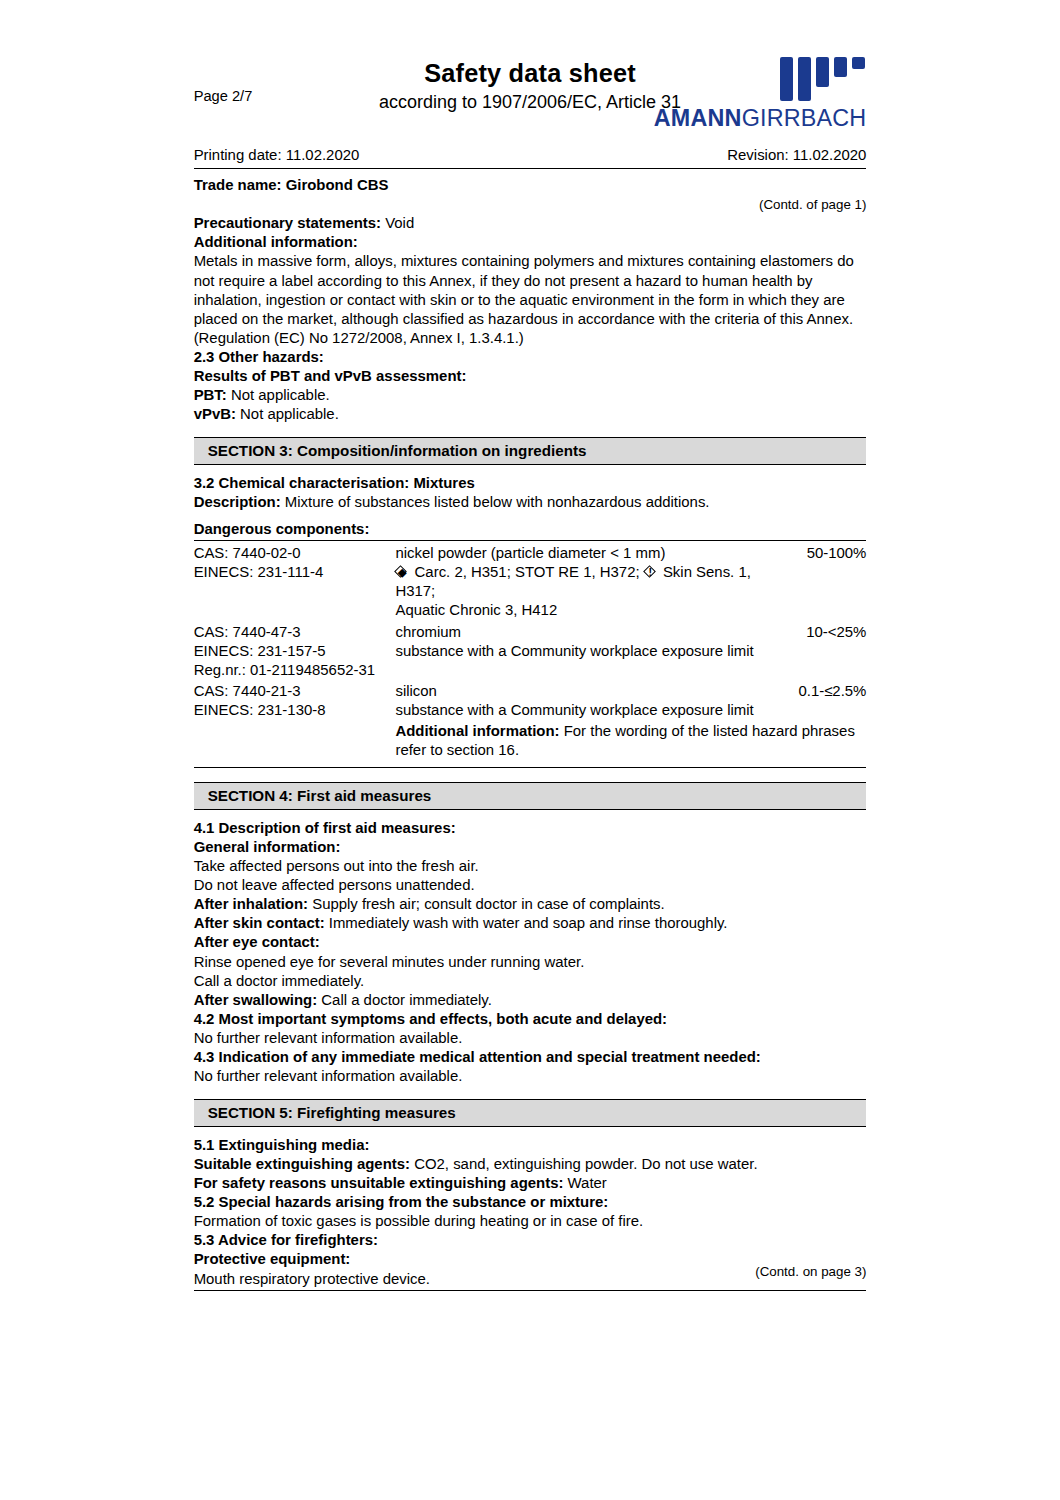Page 2/7
AMANN GIRRBACH
Safety data sheet
according to 1907/2006/EC, Article 31
Printing date: 11.02.2020
Revision: 11.02.2020
Trade name: Girobond CBS
(Contd. of page 1)
Precautionary statements: Void
Additional information:
Metals in massive form, alloys, mixtures containing polymers and mixtures containing elastomers do not require a label according to this Annex, if they do not present a hazard to human health by inhalation, ingestion or contact with skin or to the aquatic environment in the form in which they are placed on the market, although classified as hazardous in accordance with the criteria of this Annex. (Regulation (EC) No 1272/2008, Annex I, 1.3.4.1.)
2.3 Other hazards:
Results of PBT and vPvB assessment:
PBT: Not applicable.
vPvB: Not applicable.
SECTION 3: Composition/information on ingredients
3.2 Chemical characterisation: Mixtures
Description: Mixture of substances listed below with nonhazardous additions.
Dangerous components:
| CAS: 7440-02-0 EINECS: 231-111-4 | nickel powder (particle diameter < 1 mm) ◆ Carc. 2, H351; STOT RE 1, H372; ! Skin Sens. 1, H317; Aquatic Chronic 3, H412 | 50-100% |
| CAS: 7440-47-3 EINECS: 231-157-5 Reg.nr.: 01-2119485652-31 | chromium substance with a Community workplace exposure limit | 10-<25% |
| CAS: 7440-21-3 EINECS: 231-130-8 | silicon substance with a Community workplace exposure limit | 0.1-≤2.5% |
| | Additional information: For the wording of the listed hazard phrases refer to section 16. |
SECTION 4: First aid measures
4.1 Description of first aid measures:
General information:
Take affected persons out into the fresh air.
Do not leave affected persons unattended.
After inhalation: Supply fresh air; consult doctor in case of complaints.
After skin contact: Immediately wash with water and soap and rinse thoroughly.
After eye contact:
Rinse opened eye for several minutes under running water.
Call a doctor immediately.
After swallowing: Call a doctor immediately.
4.2 Most important symptoms and effects, both acute and delayed:
No further relevant information available.
4.3 Indication of any immediate medical attention and special treatment needed:
No further relevant information available.
SECTION 5: Firefighting measures
5.1 Extinguishing media:
Suitable extinguishing agents: CO2, sand, extinguishing powder. Do not use water.
For safety reasons unsuitable extinguishing agents: Water
5.2 Special hazards arising from the substance or mixture:
Formation of toxic gases is possible during heating or in case of fire.
5.3 Advice for firefighters:
Protective equipment:
Mouth respiratory protective device.
(Contd. on page 3)